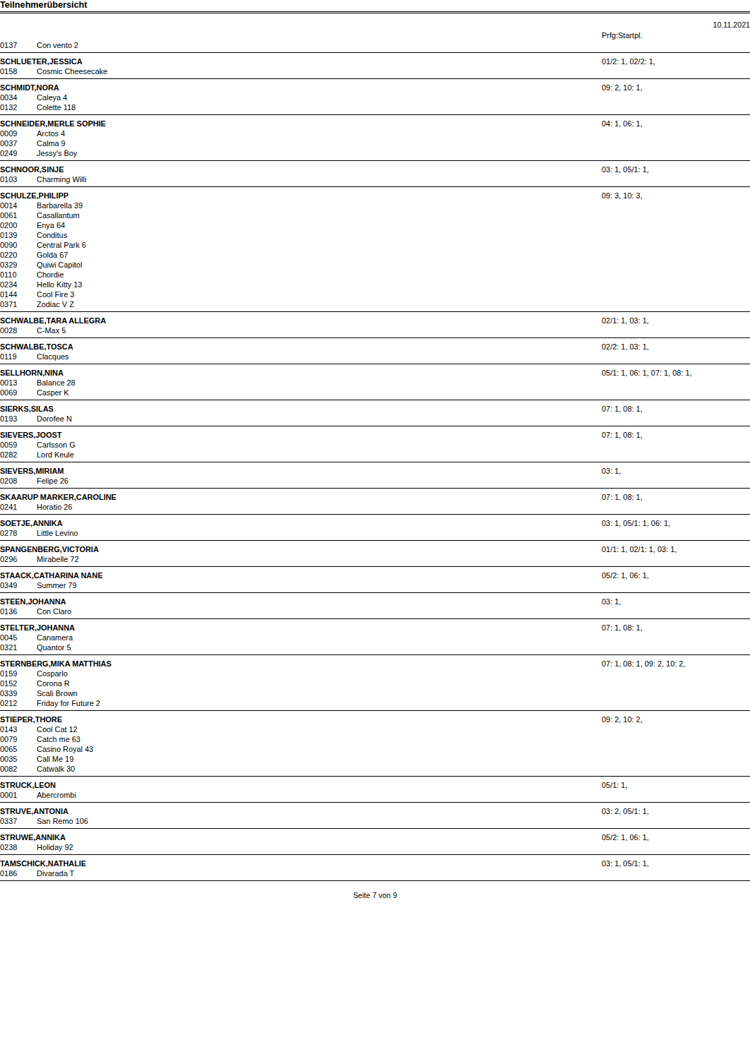Teilnehmerübersicht
10.11.2021
| | | Prfg:Startpl. |
| 0137 | Con vento 2 | |
| SCHLUETER,JESSICA | 01/2: 1, 02/2: 1, |
| 0158 | Cosmic Cheesecake | |
| SCHMIDT,NORA | 09: 2, 10: 1, |
| 0034 | Caleya 4 | |
| 0132 | Colette 118 | |
| SCHNEIDER,MERLE SOPHIE | 04: 1, 06: 1, |
| 0009 | Arctos 4 | |
| 0037 | Calma 9 | |
| 0249 | Jessy's Boy | |
| SCHNOOR,SINJE | 03: 1, 05/1: 1, |
| 0103 | Charming Willi | |
| SCHULZE,PHILIPP | 09: 3, 10: 3, |
| 0014 | Barbarella 39 | |
| 0061 | Casallantum | |
| 0200 | Enya 64 | |
| 0139 | Conditus | |
| 0090 | Central Park 6 | |
| 0220 | Golda 67 | |
| 0329 | Quiwi Capitol | |
| 0110 | Chordie | |
| 0234 | Hello Kitty 13 | |
| 0144 | Cool Fire 3 | |
| 0371 | Zodiac V Z | |
| SCHWALBE,TARA ALLEGRA | 02/1: 1, 03: 1, |
| 0028 | C-Max 5 | |
| SCHWALBE,TOSCA | 02/2: 1, 03: 1, |
| 0119 | Clacques | |
| SELLHORN,NINA | 05/1: 1, 06: 1, 07: 1, 08: 1, |
| 0013 | Balance 28 | |
| 0069 | Casper K | |
| SIERKS,SILAS | 07: 1, 08: 1, |
| 0193 | Dorofee N | |
| SIEVERS,JOOST | 07: 1, 08: 1, |
| 0059 | Carlsson G | |
| 0282 | Lord Keule | |
| SIEVERS,MIRIAM | 03: 1, |
| 0208 | Felipe 26 | |
| SKAARUP MARKER,CAROLINE | 07: 1, 08: 1, |
| 0241 | Horatio 26 | |
| SOETJE,ANNIKA | 03: 1, 05/1: 1, 06: 1, |
| 0278 | Little Levino | |
| SPANGENBERG,VICTORIA | 01/1: 1, 02/1: 1, 03: 1, |
| 0296 | Mirabelle 72 | |
| STAACK,CATHARINA NANE | 05/2: 1, 06: 1, |
| 0349 | Summer 79 | |
| STEEN,JOHANNA | 03: 1, |
| 0136 | Con Claro | |
| STELTER,JOHANNA | 07: 1, 08: 1, |
| 0045 | Canamera | |
| 0321 | Quantor 5 | |
| STERNBERG,MIKA MATTHIAS | 07: 1, 08: 1, 09: 2, 10: 2, |
| 0159 | Cosparlo | |
| 0152 | Corona R | |
| 0339 | Scali Brown | |
| 0212 | Friday for Future 2 | |
| STIEPER,THORE | 09: 2, 10: 2, |
| 0143 | Cool Cat 12 | |
| 0079 | Catch me 63 | |
| 0065 | Casino Royal 43 | |
| 0035 | Call Me 19 | |
| 0082 | Catwalk 30 | |
| STRUCK,LEON | 05/1: 1, |
| 0001 | Abercrombi | |
| STRUVE,ANTONIA | 03: 2, 05/1: 1, |
| 0337 | San Remo 106 | |
| STRUWE,ANNIKA | 05/2: 1, 06: 1, |
| 0238 | Holiday 92 | |
| TAMSCHICK,NATHALIE | 03: 1, 05/1: 1, |
| 0186 | Divarada T | |
Seite 7 von 9